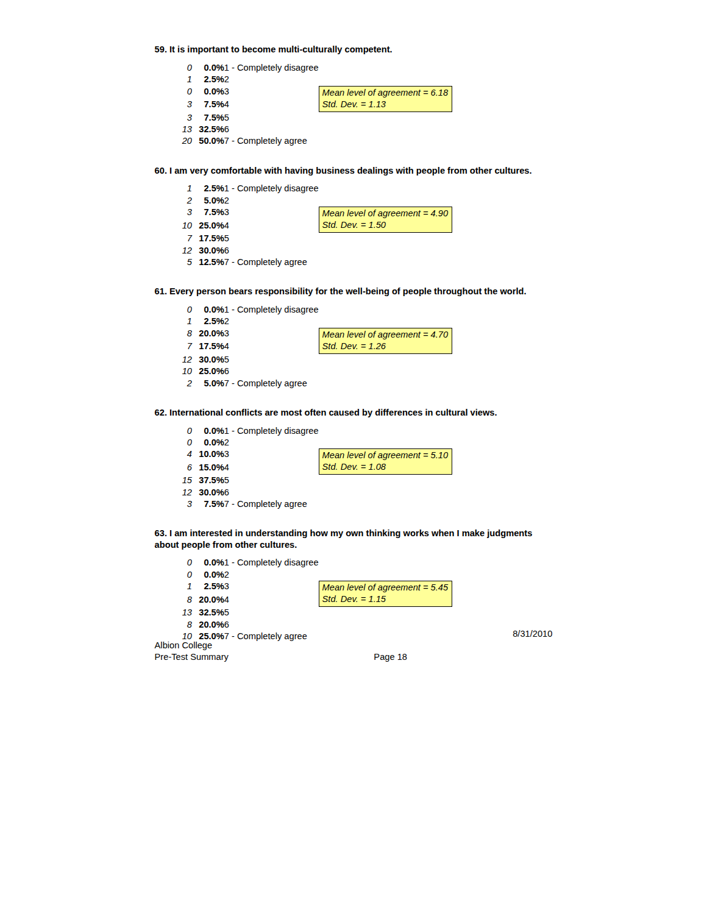59. It is important to become multi-culturally competent.
| 0 | 0.0% | 1 - Completely disagree | |
| 1 | 2.5% | 2 |
| 0 | 0.0% | 3 | Mean level of agreement = 6.18 Std. Dev. = 1.13 |
| 3 | 7.5% | 4 |
| 3 | 7.5% | 5 | |
| 13 | 32.5% | 6 | |
| 20 | 50.0% | 7 - Completely agree | |
60. I am very comfortable with having business dealings with people from other cultures.
| 1 | 2.5% | 1 - Completely disagree | |
| 2 | 5.0% | 2 |
| 3 | 7.5% | 3 | Mean level of agreement = 4.90 Std. Dev. = 1.50 |
| 10 | 25.0% | 4 |
| 7 | 17.5% | 5 | |
| 12 | 30.0% | 6 | |
| 5 | 12.5% | 7 - Completely agree | |
61. Every person bears responsibility for the well-being of people throughout the world.
| 0 | 0.0% | 1 - Completely disagree | |
| 1 | 2.5% | 2 |
| 8 | 20.0% | 3 | Mean level of agreement = 4.70 Std. Dev. = 1.26 |
| 7 | 17.5% | 4 |
| 12 | 30.0% | 5 | |
| 10 | 25.0% | 6 | |
| 2 | 5.0% | 7 - Completely agree | |
62. International conflicts are most often caused by differences in cultural views.
| 0 | 0.0% | 1 - Completely disagree | |
| 0 | 0.0% | 2 |
| 4 | 10.0% | 3 | Mean level of agreement = 5.10 Std. Dev. = 1.08 |
| 6 | 15.0% | 4 |
| 15 | 37.5% | 5 | |
| 12 | 30.0% | 6 | |
| 3 | 7.5% | 7 - Completely agree | |
63. I am interested in understanding how my own thinking works when I make judgments about people from other cultures.
| 0 | 0.0% | 1 - Completely disagree | |
| 0 | 0.0% | 2 |
| 1 | 2.5% | 3 | Mean level of agreement = 5.45 Std. Dev. = 1.15 |
| 8 | 20.0% | 4 |
| 13 | 32.5% | 5 | |
| 8 | 20.0% | 6 | |
| 10 | 25.0% | 7 - Completely agree | |
Albion College
Pre-Test Summary
8/31/2010
Page 18